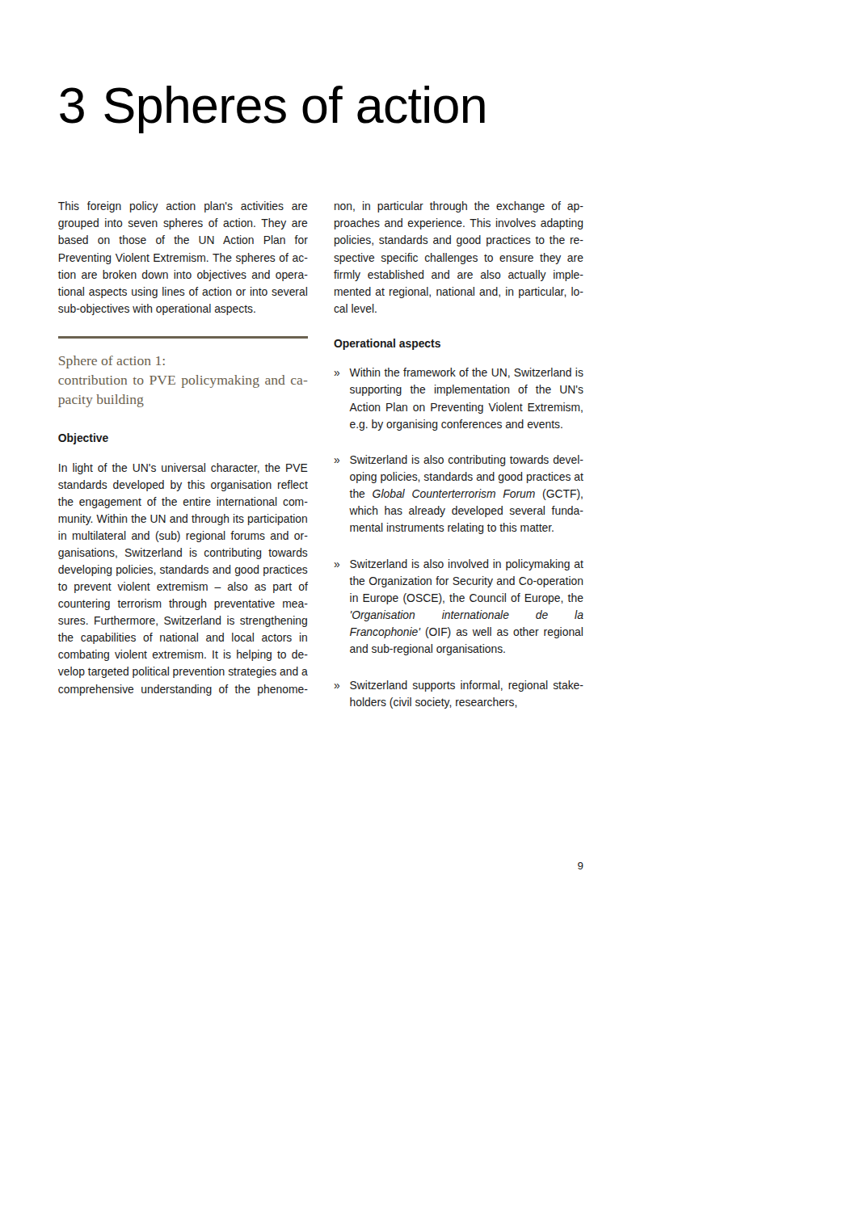3 Spheres of action
This foreign policy action plan's activities are grouped into seven spheres of action. They are based on those of the UN Action Plan for Preventing Violent Extremism. The spheres of action are broken down into objectives and operational aspects using lines of action or into several sub-objectives with operational aspects.
Sphere of action 1:
contribution to PVE policymaking and capacity building
Objective
In light of the UN's universal character, the PVE standards developed by this organisation reflect the engagement of the entire international community. Within the UN and through its participation in multilateral and (sub) regional forums and organisations, Switzerland is contributing towards developing policies, standards and good practices to prevent violent extremism – also as part of countering terrorism through preventative measures. Furthermore, Switzerland is strengthening the capabilities of national and local actors in combating violent extremism. It is helping to develop targeted political prevention strategies and a comprehensive understanding of the phenomenon, in particular through the exchange of approaches and experience. This involves adapting policies, standards and good practices to the respective specific challenges to ensure they are firmly established and are also actually implemented at regional, national and, in particular, local level.
Operational aspects
Within the framework of the UN, Switzerland is supporting the implementation of the UN's Action Plan on Preventing Violent Extremism, e.g. by organising conferences and events.
Switzerland is also contributing towards developing policies, standards and good practices at the Global Counterterrorism Forum (GCTF), which has already developed several fundamental instruments relating to this matter.
Switzerland is also involved in policymaking at the Organization for Security and Co-operation in Europe (OSCE), the Council of Europe, the 'Organisation internationale de la Francophonie' (OIF) as well as other regional and sub-regional organisations.
Switzerland supports informal, regional stakeholders (civil society, researchers,
9